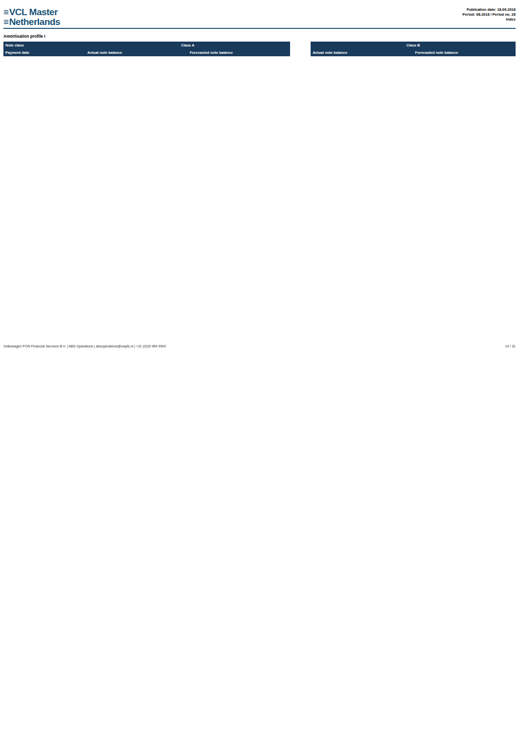≡VCL Master ≡Netherlands
Publication date: 18.09.2018
Period: 08.2018 / Period no. 28
Index
Amortisation profile I
| Note class | Class A | | Class B |
| --- | --- | --- | --- |
| Payment date | Actual note balance | Forecasted note balance | | Actual note balance | Forecasted note balance |
Volkswagen PON Financial Services B.V. | ABS Operations | absoperations@vwpfs.nl | +31 (0)33 454 9900
14 / 31